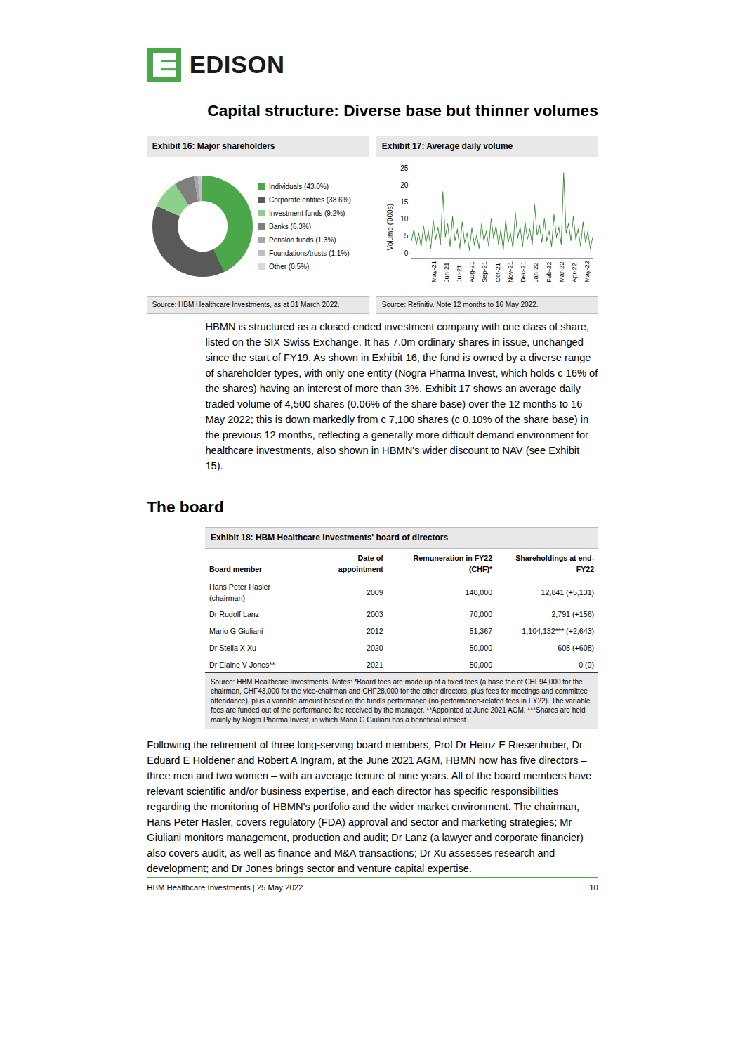EDISON
Capital structure: Diverse base but thinner volumes
Exhibit 16: Major shareholders
Individuals (43.0%)
Corporate entities (38.6%)
Investment funds (9.2%)
Banks (6.3%)
Pension funds (1.3%)
Foundations/trusts (1.1%)
Other (0.5%)
Source: HBM Healthcare Investments, as at 31 March 2022.
Exhibit 17: Average daily volume
Volume ('000s)
25 20 15 10 5 0
May-21 Jun-21 Jul-21 Aug-21 Sep-21 Oct-21 Nov-21 Dec-21 Jan-22 Feb-22 Mar-22 Apr-22 May-22
Source: Refinitiv. Note 12 months to 16 May 2022.
HBMN is structured as a closed-ended investment company with one class of share, listed on the SIX Swiss Exchange. It has 7.0m ordinary shares in issue, unchanged since the start of FY19. As shown in Exhibit 16, the fund is owned by a diverse range of shareholder types, with only one entity (Nogra Pharma Invest, which holds c 16% of the shares) having an interest of more than 3%. Exhibit 17 shows an average daily traded volume of 4,500 shares (0.06% of the share base) over the 12 months to 16 May 2022; this is down markedly from c 7,100 shares (c 0.10% of the share base) in the previous 12 months, reflecting a generally more difficult demand environment for healthcare investments, also shown in HBMN's wider discount to NAV (see Exhibit 15).
The board
Exhibit 18: HBM Healthcare Investments' board of directors
| Board member | Date of appointment | Remuneration in FY22 (CHF)* | Shareholdings at end-FY22 |
| --- | --- | --- | --- |
| Hans Peter Hasler (chairman) | 2009 | 140,000 | 12,841 (+5,131) |
| Dr Rudolf Lanz | 2003 | 70,000 | 2,791 (+156) |
| Mario G Giuliani | 2012 | 51,367 | 1,104,132*** (+2,643) |
| Dr Stella X Xu | 2020 | 50,000 | 608 (+608) |
| Dr Elaine V Jones** | 2021 | 50,000 | 0 (0) |
Source: HBM Healthcare Investments. Notes: *Board fees are made up of a fixed fees (a base fee of CHF94,000 for the chairman, CHF43,000 for the vice-chairman and CHF28,000 for the other directors, plus fees for meetings and committee attendance), plus a variable amount based on the fund's performance (no performance-related fees in FY22). The variable fees are funded out of the performance fee received by the manager. **Appointed at June 2021 AGM. ***Shares are held mainly by Nogra Pharma Invest, in which Mario G Giuliani has a beneficial interest.
Following the retirement of three long-serving board members, Prof Dr Heinz E Riesenhuber, Dr Eduard E Holdener and Robert A Ingram, at the June 2021 AGM, HBMN now has five directors – three men and two women – with an average tenure of nine years. All of the board members have relevant scientific and/or business expertise, and each director has specific responsibilities regarding the monitoring of HBMN's portfolio and the wider market environment. The chairman, Hans Peter Hasler, covers regulatory (FDA) approval and sector and marketing strategies; Mr Giuliani monitors management, production and audit; Dr Lanz (a lawyer and corporate financier) also covers audit, as well as finance and M&A transactions; Dr Xu assesses research and development; and Dr Jones brings sector and venture capital expertise.
HBM Healthcare Investments | 25 May 2022 10